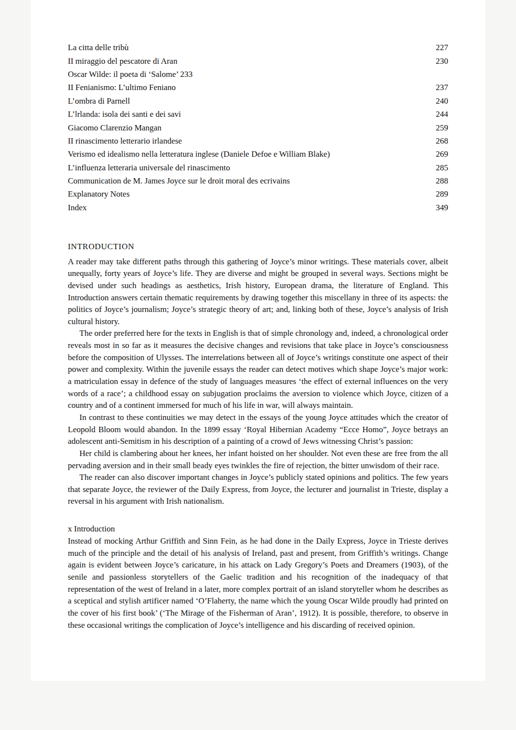| La citta delle tribù | 227 |
| II miraggio del pescatore di Aran | 230 |
| Oscar Wilde: il poeta di ‘Salome’ 233 | |
| II Fenianismo: L’ultimo Feniano | 237 |
| L’ombra di Parnell | 240 |
| L’lrlanda: isola dei santi e dei savi | 244 |
| Giacomo Clarenzio Mangan | 259 |
| II rinascimento letterario irlandese | 268 |
| Verismo ed idealismo nella letteratura inglese (Daniele Defoe e William Blake) | 269 |
| L’influenza letteraria universale del rinascimento | 285 |
| Communication de M. James Joyce sur le droit moral des ecrivains | 288 |
| Explanatory Notes | 289 |
| Index | 349 |
INTRODUCTION
A reader may take different paths through this gathering of Joyce’s minor writings. These materials cover, albeit unequally, forty years of Joyce’s life. They are diverse and might be grouped in several ways. Sections might be devised under such headings as aesthetics, Irish history, European drama, the literature of England. This Introduction answers certain thematic requirements by drawing together this miscellany in three of its aspects: the politics of Joyce’s journalism; Joyce’s strategic theory of art; and, linking both of these, Joyce’s analysis of Irish cultural history.
The order preferred here for the texts in English is that of simple chronology and, indeed, a chronological order reveals most in so far as it measures the decisive changes and revisions that take place in Joyce’s consciousness before the composition of Ulysses. The interrelations between all of Joyce’s writings constitute one aspect of their power and complexity. Within the juvenile essays the reader can detect motives which shape Joyce’s major work: a matriculation essay in defence of the study of languages measures ‘the effect of external influences on the very words of a race’; a childhood essay on subjugation proclaims the aversion to violence which Joyce, citizen of a country and of a continent immersed for much of his life in war, will always maintain.
In contrast to these continuities we may detect in the essays of the young Joyce attitudes which the creator of Leopold Bloom would abandon. In the 1899 essay ‘Royal Hibernian Academy “Ecce Homo”, Joyce betrays an adolescent anti-Semitism in his description of a painting of a crowd of Jews witnessing Christ’s passion:
Her child is clambering about her knees, her infant hoisted on her shoulder. Not even these are free from the all pervading aversion and in their small beady eyes twinkles the fire of rejection, the bitter unwisdom of their race.
The reader can also discover important changes in Joyce’s publicly stated opinions and politics. The few years that separate Joyce, the reviewer of the Daily Express, from Joyce, the lecturer and journalist in Trieste, display a reversal in his argument with Irish nationalism.
x Introduction
Instead of mocking Arthur Griffith and Sinn Fein, as he had done in the Daily Express, Joyce in Trieste derives much of the principle and the detail of his analysis of Ireland, past and present, from Griffith’s writings. Change again is evident between Joyce’s caricature, in his attack on Lady Gregory’s Poets and Dreamers (1903), of the senile and passionless storytellers of the Gaelic tradition and his recognition of the inadequacy of that representation of the west of Ireland in a later, more complex portrait of an island storyteller whom he describes as a sceptical and stylish artificer named ‘O’Flaherty, the name which the young Oscar Wilde proudly had printed on the cover of his first book’ (‘The Mirage of the Fisherman of Aran’, 1912). It is possible, therefore, to observe in these occasional writings the complication of Joyce’s intelligence and his discarding of received opinion.